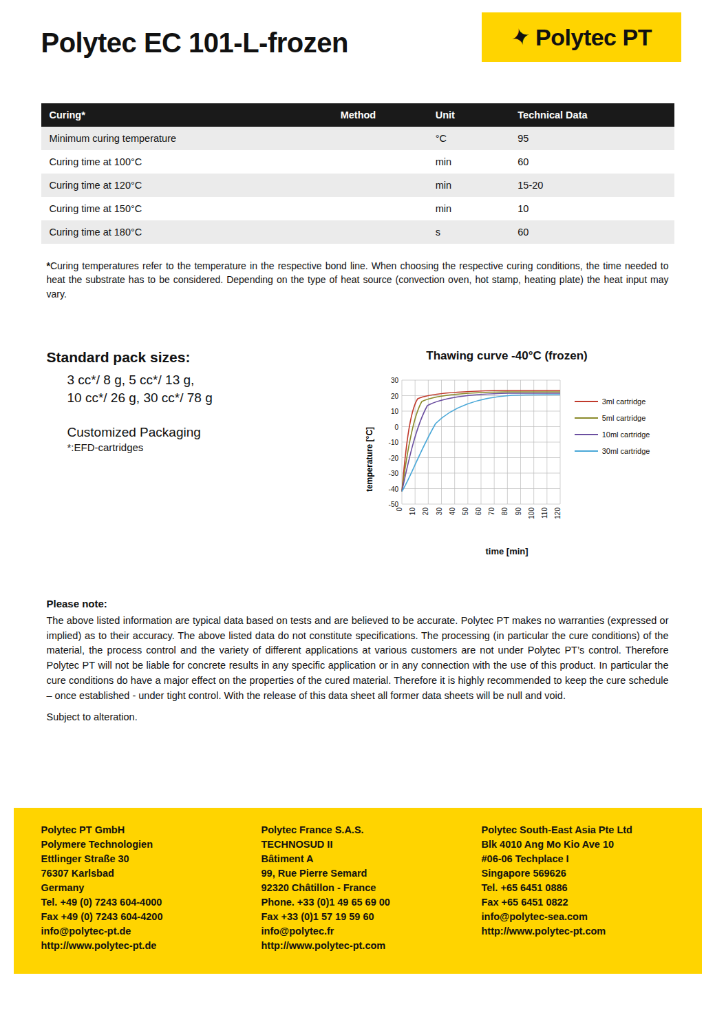✦Polytec PT
Polytec EC 101-L-frozen
| Curing* | Method | Unit | Technical Data |
| --- | --- | --- | --- |
| Minimum curing temperature | | °C | 95 |
| Curing time at 100°C | | min | 60 |
| Curing time at 120°C | | min | 15-20 |
| Curing time at 150°C | | min | 10 |
| Curing time at 180°C | | s | 60 |
*Curing temperatures refer to the temperature in the respective bond line. When choosing the respective curing conditions, the time needed to heat the substrate has to be considered. Depending on the type of heat source (convection oven, hot stamp, heating plate) the heat input may vary.
Standard pack sizes:
3 cc*/ 8 g, 5 cc*/ 13 g,
10 cc*/ 26 g, 30 cc*/ 78 g
Customized Packaging
*:EFD-cartridges
Thawing curve -40°C (frozen)
temperature [°C] 30 20 10 0 -10 -20 -30 -40 -50 0 10 20 30 40 50 60 70 80 90 100 110 120
3ml cartridge
5ml cartridge
10ml cartridge
30ml cartridge
time [min]
Please note:
The above listed information are typical data based on tests and are believed to be accurate. Polytec PT makes no warranties (expressed or implied) as to their accuracy. The above listed data do not constitute specifications. The processing (in particular the cure conditions) of the material, the process control and the variety of different applications at various customers are not under Polytec PT’s control. Therefore Polytec PT will not be liable for concrete results in any specific application or in any connection with the use of this product. In particular the cure conditions do have a major effect on the properties of the cured material. Therefore it is highly recommended to keep the cure schedule – once established - under tight control. With the release of this data sheet all former data sheets will be null and void.
Subject to alteration.
Polytec PT GmbH
Polymere Technologien
Ettlinger Straße 30
76307 Karlsbad
Germany
Tel. +49 (0) 7243 604-4000
Fax +49 (0) 7243 604-4200
info@polytec-pt.de
http://www.polytec-pt.de
Polytec France S.A.S.
TECHNOSUD II
Bâtiment A
99, Rue Pierre Semard
92320 Châtillon - France
Phone. +33 (0)1 49 65 69 00
Fax +33 (0)1 57 19 59 60
info@polytec.fr
http://www.polytec-pt.com
Polytec South-East Asia Pte Ltd
Blk 4010 Ang Mo Kio Ave 10
#06-06 Techplace I
Singapore 569626
Tel. +65 6451 0886
Fax +65 6451 0822
info@polytec-sea.com
http://www.polytec-pt.com